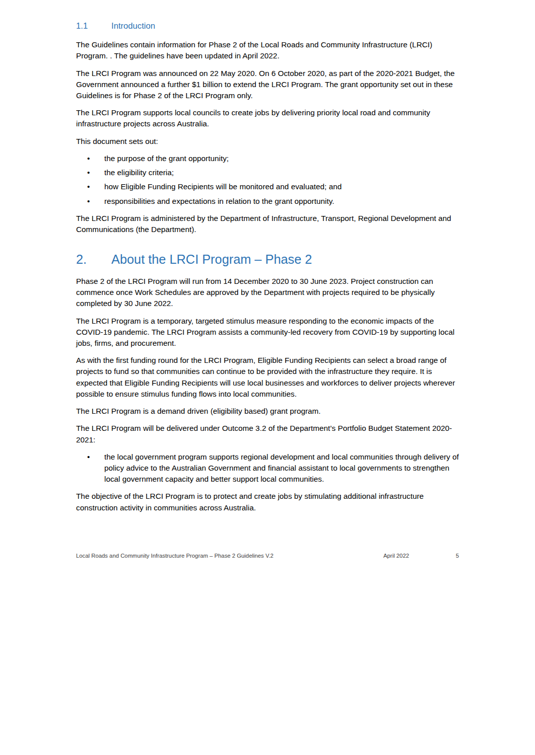1.1 Introduction
The Guidelines contain information for Phase 2 of the Local Roads and Community Infrastructure (LRCI) Program. . The guidelines have been updated in April 2022.
The LRCI Program was announced on 22 May 2020. On 6 October 2020, as part of the 2020-2021 Budget, the Government announced a further $1 billion to extend the LRCI Program. The grant opportunity set out in these Guidelines is for Phase 2 of the LRCI Program only.
The LRCI Program supports local councils to create jobs by delivering priority local road and community infrastructure projects across Australia.
This document sets out:
the purpose of the grant opportunity;
the eligibility criteria;
how Eligible Funding Recipients will be monitored and evaluated; and
responsibilities and expectations in relation to the grant opportunity.
The LRCI Program is administered by the Department of Infrastructure, Transport, Regional Development and Communications (the Department).
2. About the LRCI Program – Phase 2
Phase 2 of the LRCI Program will run from 14 December 2020 to 30 June 2023. Project construction can commence once Work Schedules are approved by the Department with projects required to be physically completed by 30 June 2022.
The LRCI Program is a temporary, targeted stimulus measure responding to the economic impacts of the COVID-19 pandemic. The LRCI Program assists a community-led recovery from COVID-19 by supporting local jobs, firms, and procurement.
As with the first funding round for the LRCI Program, Eligible Funding Recipients can select a broad range of projects to fund so that communities can continue to be provided with the infrastructure they require. It is expected that Eligible Funding Recipients will use local businesses and workforces to deliver projects wherever possible to ensure stimulus funding flows into local communities.
The LRCI Program is a demand driven (eligibility based) grant program.
The LRCI Program will be delivered under Outcome 3.2 of the Department’s Portfolio Budget Statement 2020-2021:
the local government program supports regional development and local communities through delivery of policy advice to the Australian Government and financial assistant to local governments to strengthen local government capacity and better support local communities.
The objective of the LRCI Program is to protect and create jobs by stimulating additional infrastructure construction activity in communities across Australia.
Local Roads and Community Infrastructure Program – Phase 2 Guidelines V.2
April 2022
5